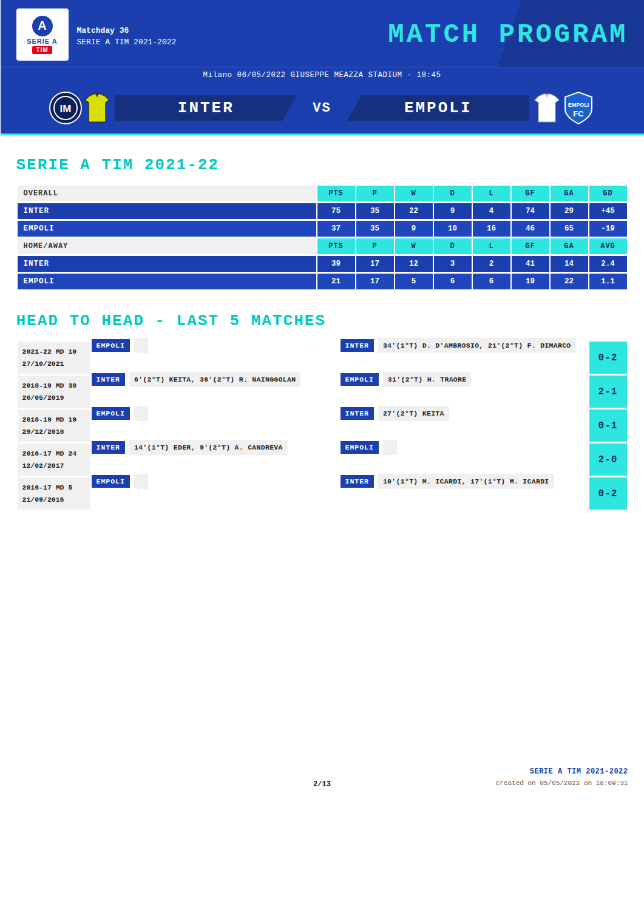A
SERIE A
TIM
Matchday 36
SERIE A TIM 2021-2022
MATCH PROGRAM
Milano 06/05/2022 GIUSEPPE MEAZZA STADIUM - 18:45
IM
INTER
VS
EMPOLI
EMPOLI FC
SERIE A TIM 2021-22
| OVERALL | PTS | P | W | D | L | GF | GA | GD |
| --- | --- | --- | --- | --- | --- | --- | --- | --- |
| INTER | 75 | 35 | 22 | 9 | 4 | 74 | 29 | +45 |
| EMPOLI | 37 | 35 | 9 | 10 | 16 | 46 | 65 | -19 |
| HOME/AWAY | PTS | P | W | D | L | GF | GA | AVG |
| INTER | 39 | 17 | 12 | 3 | 2 | 41 | 14 | 2.4 |
| EMPOLI | 21 | 17 | 5 | 6 | 6 | 19 | 22 | 1.1 |
HEAD TO HEAD - LAST 5 MATCHES
| 2021-22 MD 10 27/10/2021 | EMPOLI | INTER 34'(1°T) D. D'AMBROSIO, 21'(2°T) F. DIMARCO | 0-2 |
| 2018-19 MD 38 26/05/2019 | INTER 6'(2°T) KEITA, 36'(2°T) R. NAINGGOLAN | EMPOLI 31'(2°T) H. TRAORE | 2-1 |
| 2018-19 MD 19 29/12/2018 | EMPOLI | INTER 27'(2°T) KEITA | 0-1 |
| 2016-17 MD 24 12/02/2017 | INTER 14'(1°T) EDER, 9'(2°T) A. CANDREVA | EMPOLI | 2-0 |
| 2016-17 MD 5 21/09/2016 | EMPOLI | INTER 10'(1°T) M. ICARDI, 17'(1°T) M. ICARDI | 0-2 |
2/13
SERIE A TIM 2021-2022
created on 05/05/2022 on 18:09:31